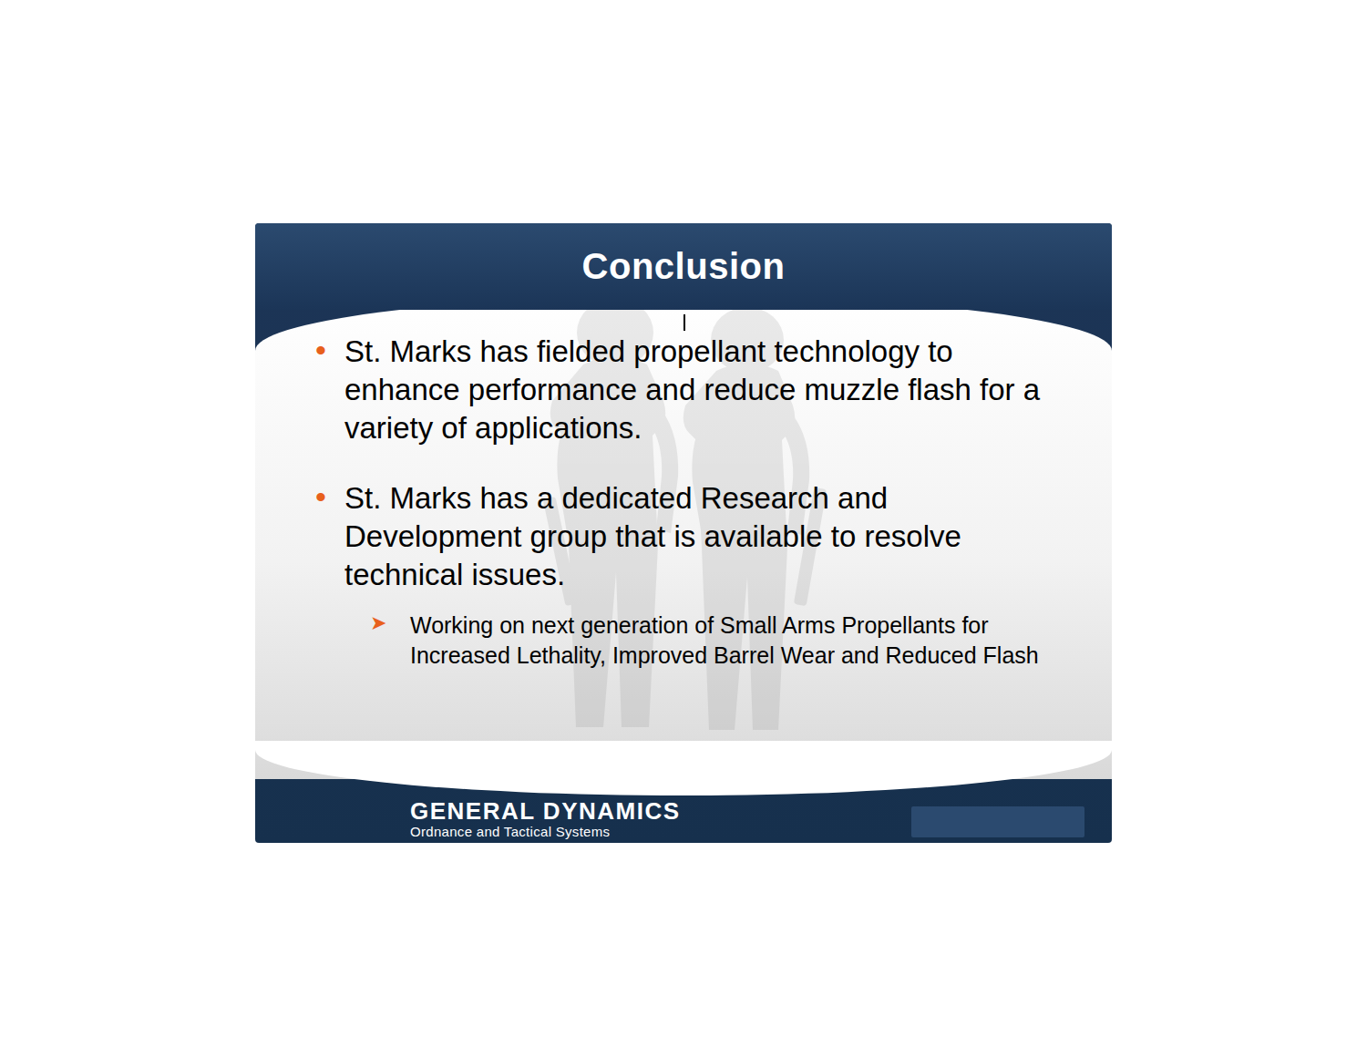Conclusion
St. Marks has fielded propellant technology to enhance performance and reduce muzzle flash for a variety of applications.
St. Marks has a dedicated Research and Development group that is available to resolve technical issues.
Working on next generation of Small Arms Propellants for Increased Lethality, Improved Barrel Wear and Reduced Flash
GENERAL DYNAMICS
Ordnance and Tactical Systems